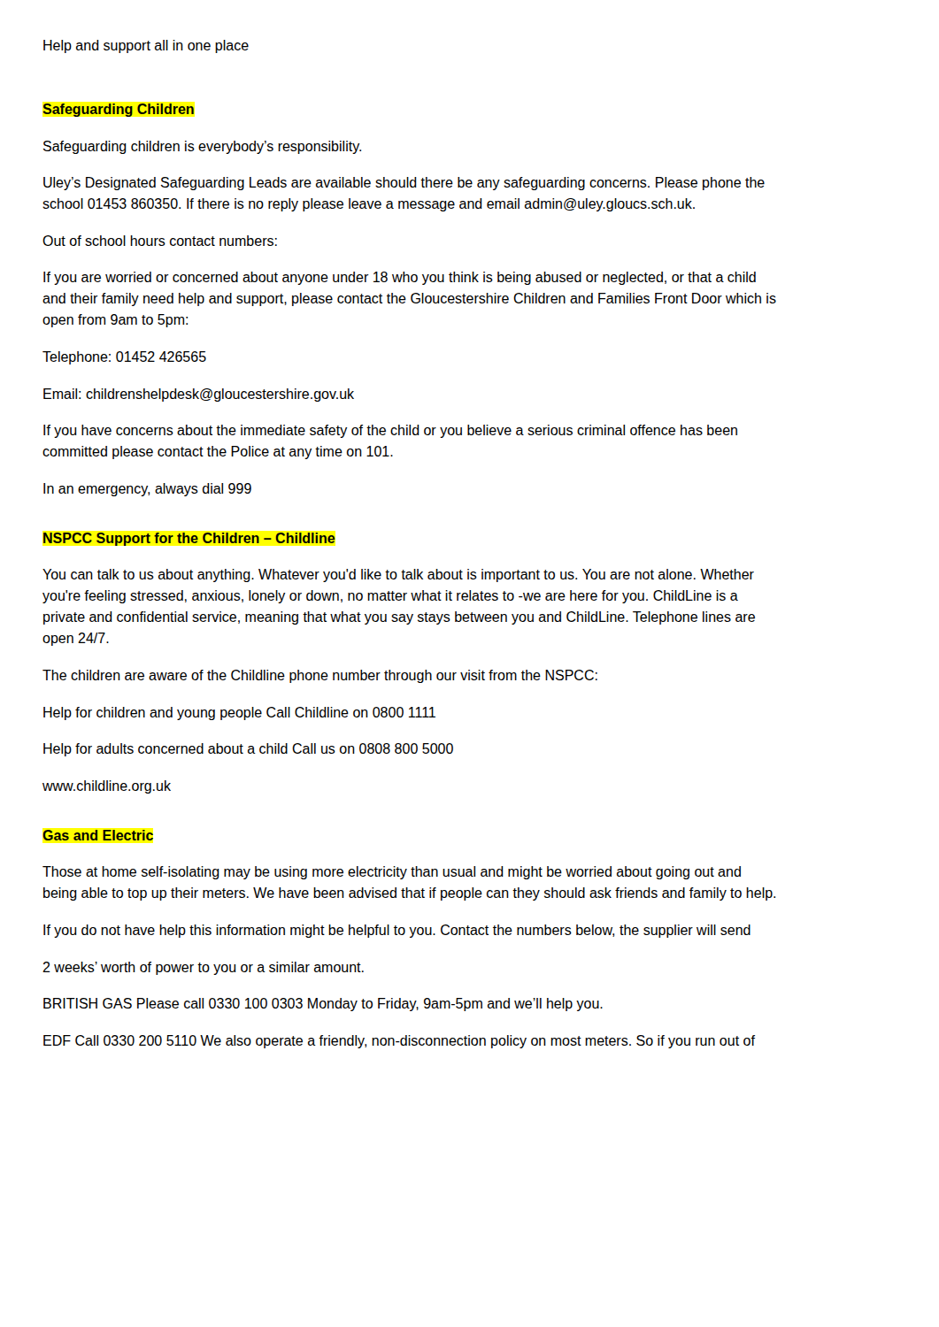Help and support all in one place
Safeguarding Children
Safeguarding children is everybody’s responsibility.
Uley’s Designated Safeguarding Leads are available should there be any safeguarding concerns. Please phone the school 01453 860350. If there is no reply please leave a message and email admin@uley.gloucs.sch.uk.
Out of school hours contact numbers:
If you are worried or concerned about anyone under 18 who you think is being abused or neglected, or that a child and their family need help and support, please contact the Gloucestershire Children and Families Front Door which is open from 9am to 5pm:
Telephone: 01452 426565
Email: childrenshelpdesk@gloucestershire.gov.uk
If you have concerns about the immediate safety of the child or you believe a serious criminal offence has been committed please contact the Police at any time on 101.
In an emergency, always dial 999
NSPCC Support for the Children – Childline
You can talk to us about anything. Whatever you'd like to talk about is important to us. You are not alone. Whether you're feeling stressed, anxious, lonely or down, no matter what it relates to -we are here for you. ChildLine is a private and confidential service, meaning that what you say stays between you and ChildLine. Telephone lines are open 24/7.
The children are aware of the Childline phone number through our visit from the NSPCC:
Help for children and young people Call Childline on 0800 1111
Help for adults concerned about a child Call us on 0808 800 5000
www.childline.org.uk
Gas and Electric
Those at home self-isolating may be using more electricity than usual and might be worried about going out and being able to top up their meters. We have been advised that if people can they should ask friends and family to help.
If you do not have help this information might be helpful to you. Contact the numbers below, the supplier will send
2 weeks’ worth of power to you or a similar amount.
BRITISH GAS Please call 0330 100 0303 Monday to Friday, 9am-5pm and we’ll help you.
EDF Call 0330 200 5110 We also operate a friendly, non-disconnection policy on most meters. So if you run out of